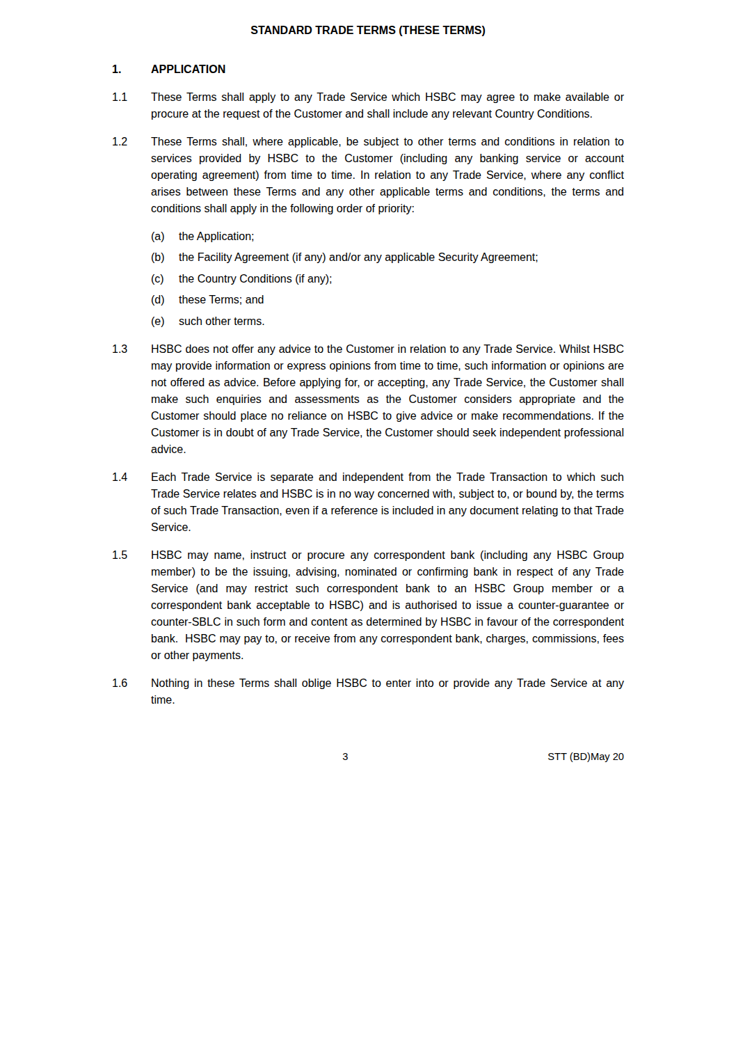STANDARD TRADE TERMS (THESE TERMS)
1. APPLICATION
1.1 These Terms shall apply to any Trade Service which HSBC may agree to make available or procure at the request of the Customer and shall include any relevant Country Conditions.
1.2 These Terms shall, where applicable, be subject to other terms and conditions in relation to services provided by HSBC to the Customer (including any banking service or account operating agreement) from time to time. In relation to any Trade Service, where any conflict arises between these Terms and any other applicable terms and conditions, the terms and conditions shall apply in the following order of priority:
(a) the Application;
(b) the Facility Agreement (if any) and/or any applicable Security Agreement;
(c) the Country Conditions (if any);
(d) these Terms; and
(e) such other terms.
1.3 HSBC does not offer any advice to the Customer in relation to any Trade Service. Whilst HSBC may provide information or express opinions from time to time, such information or opinions are not offered as advice. Before applying for, or accepting, any Trade Service, the Customer shall make such enquiries and assessments as the Customer considers appropriate and the Customer should place no reliance on HSBC to give advice or make recommendations. If the Customer is in doubt of any Trade Service, the Customer should seek independent professional advice.
1.4 Each Trade Service is separate and independent from the Trade Transaction to which such Trade Service relates and HSBC is in no way concerned with, subject to, or bound by, the terms of such Trade Transaction, even if a reference is included in any document relating to that Trade Service.
1.5 HSBC may name, instruct or procure any correspondent bank (including any HSBC Group member) to be the issuing, advising, nominated or confirming bank in respect of any Trade Service (and may restrict such correspondent bank to an HSBC Group member or a correspondent bank acceptable to HSBC) and is authorised to issue a counter-guarantee or counter-SBLC in such form and content as determined by HSBC in favour of the correspondent bank. HSBC may pay to, or receive from any correspondent bank, charges, commissions, fees or other payments.
1.6 Nothing in these Terms shall oblige HSBC to enter into or provide any Trade Service at any time.
3 STT (BD)May 20